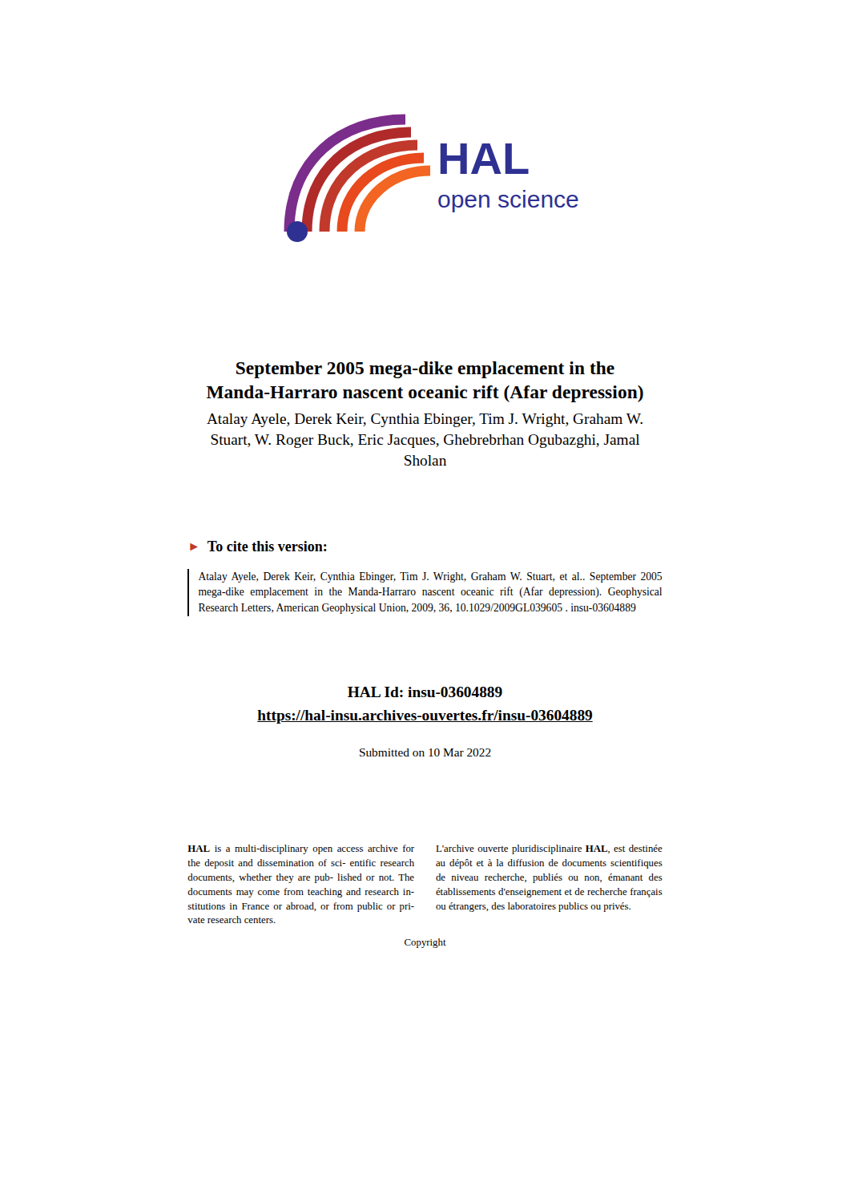HAL open science
September 2005 mega-dike emplacement in the
Manda-Harraro nascent oceanic rift (Afar depression)
Atalay Ayele, Derek Keir, Cynthia Ebinger, Tim J. Wright, Graham W.
Stuart, W. Roger Buck, Eric Jacques, Ghebrebrhan Ogubazghi, Jamal Sholan
► To cite this version:
Atalay Ayele, Derek Keir, Cynthia Ebinger, Tim J. Wright, Graham W. Stuart, et al.. September 2005 mega-dike emplacement in the Manda-Harraro nascent oceanic rift (Afar depression). Geophysical Research Letters, American Geophysical Union, 2009, 36, 10.1029/2009GL039605 . insu-03604889
HAL Id: insu-03604889
https://hal-insu.archives-ouvertes.fr/insu-03604889
Submitted on 10 Mar 2022
HAL is a multi-disciplinary open access archive for the deposit and dissemination of sci- entific research documents, whether they are pub- lished or not. The documents may come from teaching and research institutions in France or abroad, or from public or private research centers.
L'archive ouverte pluridisciplinaire HAL, est destinée au dépôt et à la diffusion de documents scientifiques de niveau recherche, publiés ou non, émanant des établissements d'enseignement et de recherche français ou étrangers, des laboratoires publics ou privés.
Copyright